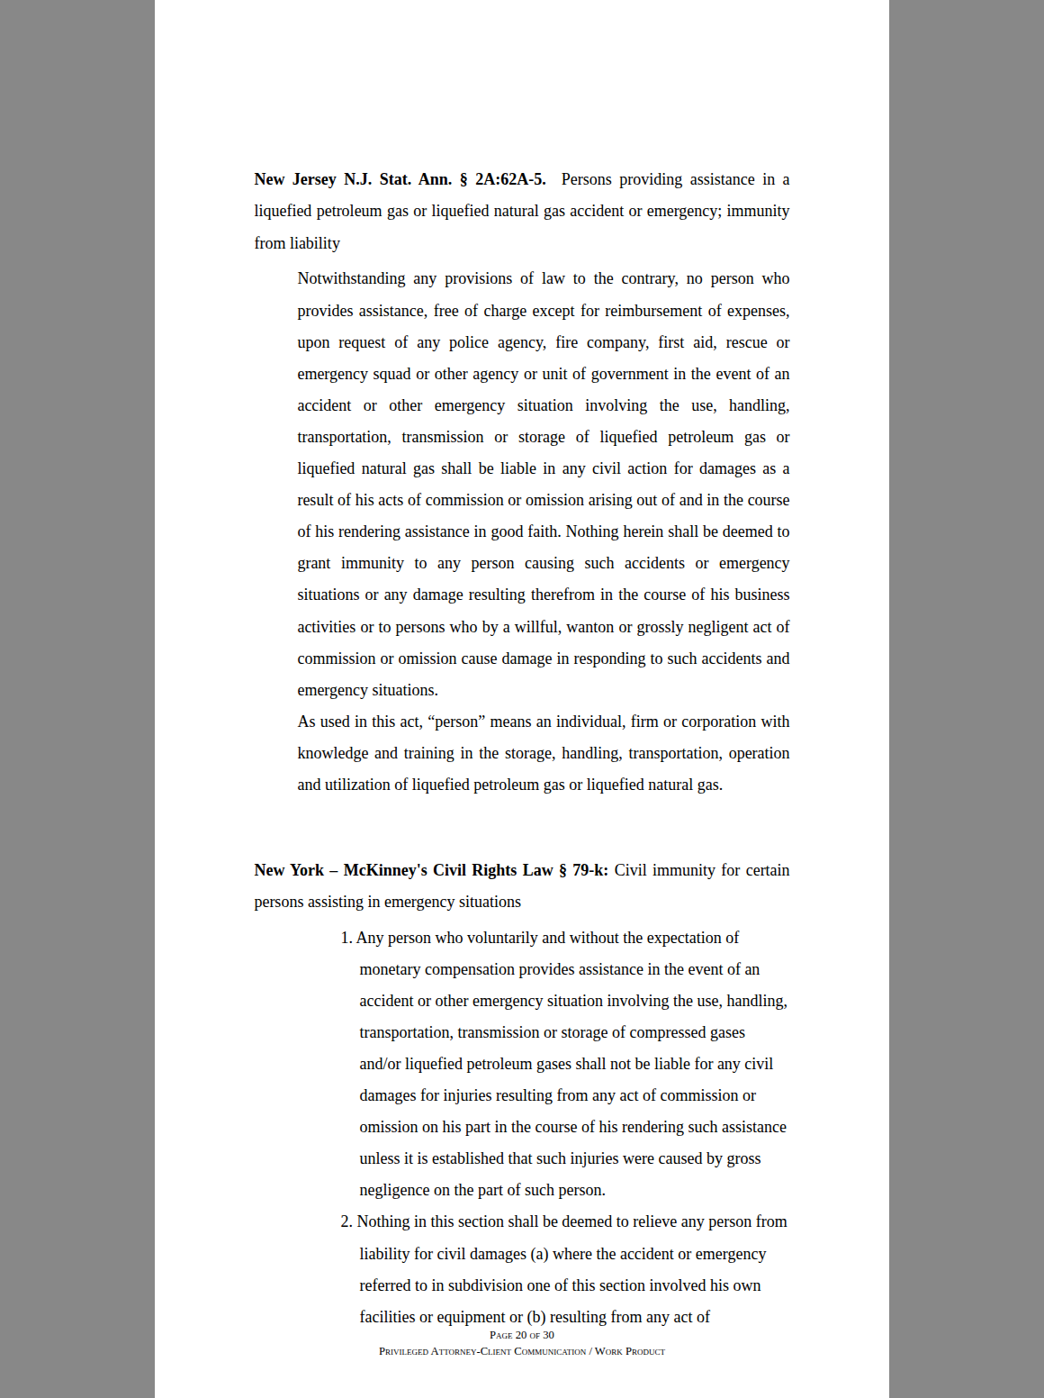New Jersey N.J. Stat. Ann. § 2A:62A-5. Persons providing assistance in a liquefied petroleum gas or liquefied natural gas accident or emergency; immunity from liability
Notwithstanding any provisions of law to the contrary, no person who provides assistance, free of charge except for reimbursement of expenses, upon request of any police agency, fire company, first aid, rescue or emergency squad or other agency or unit of government in the event of an accident or other emergency situation involving the use, handling, transportation, transmission or storage of liquefied petroleum gas or liquefied natural gas shall be liable in any civil action for damages as a result of his acts of commission or omission arising out of and in the course of his rendering assistance in good faith. Nothing herein shall be deemed to grant immunity to any person causing such accidents or emergency situations or any damage resulting therefrom in the course of his business activities or to persons who by a willful, wanton or grossly negligent act of commission or omission cause damage in responding to such accidents and emergency situations.
As used in this act, “person” means an individual, firm or corporation with knowledge and training in the storage, handling, transportation, operation and utilization of liquefied petroleum gas or liquefied natural gas.
New York – McKinney's Civil Rights Law § 79-k: Civil immunity for certain persons assisting in emergency situations
1. Any person who voluntarily and without the expectation of monetary compensation provides assistance in the event of an accident or other emergency situation involving the use, handling, transportation, transmission or storage of compressed gases and/or liquefied petroleum gases shall not be liable for any civil damages for injuries resulting from any act of commission or omission on his part in the course of his rendering such assistance unless it is established that such injuries were caused by gross negligence on the part of such person.
2. Nothing in this section shall be deemed to relieve any person from liability for civil damages (a) where the accident or emergency referred to in subdivision one of this section involved his own facilities or equipment or (b) resulting from any act of
Page 20 of 30
Privileged Attorney-Client Communication / Work Product